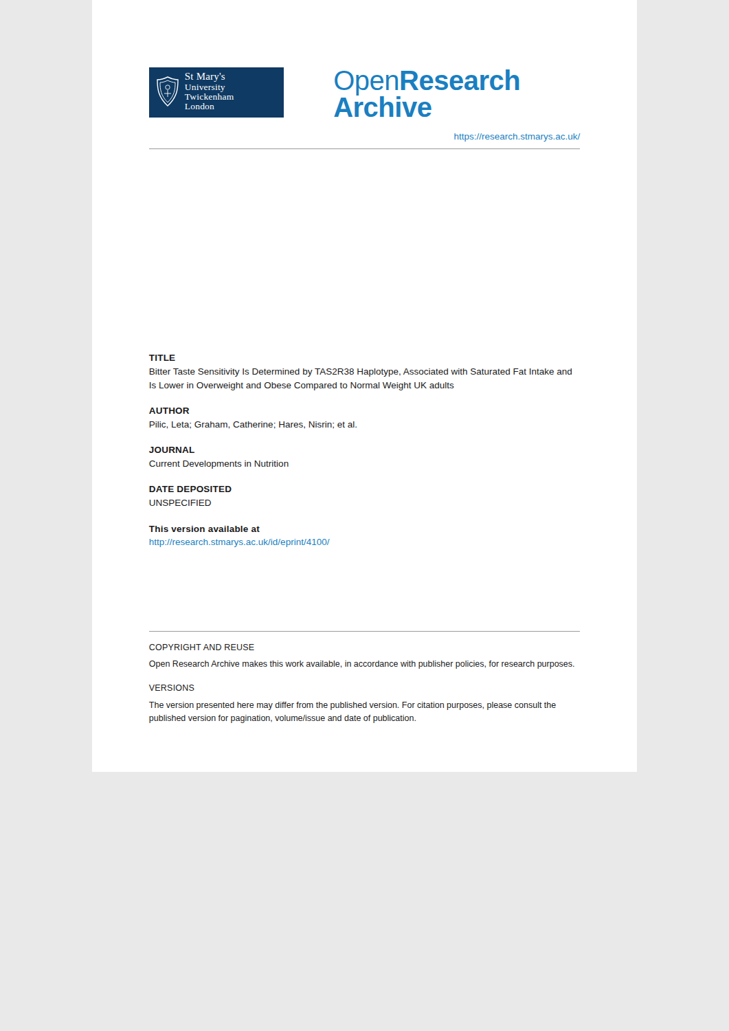St Mary's University Twickenham London
OpenResearch
Archive
https://research.stmarys.ac.uk/
TITLE
Bitter Taste Sensitivity Is Determined by TAS2R38 Haplotype, Associated with Saturated Fat Intake and Is Lower in Overweight and Obese Compared to Normal Weight UK adults
AUTHOR
Pilic, Leta; Graham, Catherine; Hares, Nisrin; et al.
JOURNAL
Current Developments in Nutrition
DATE DEPOSITED
UNSPECIFIED
This version available at
http://research.stmarys.ac.uk/id/eprint/4100/
COPYRIGHT AND REUSE
Open Research Archive makes this work available, in accordance with publisher policies, for research purposes.
VERSIONS
The version presented here may differ from the published version. For citation purposes, please consult the published version for pagination, volume/issue and date of publication.